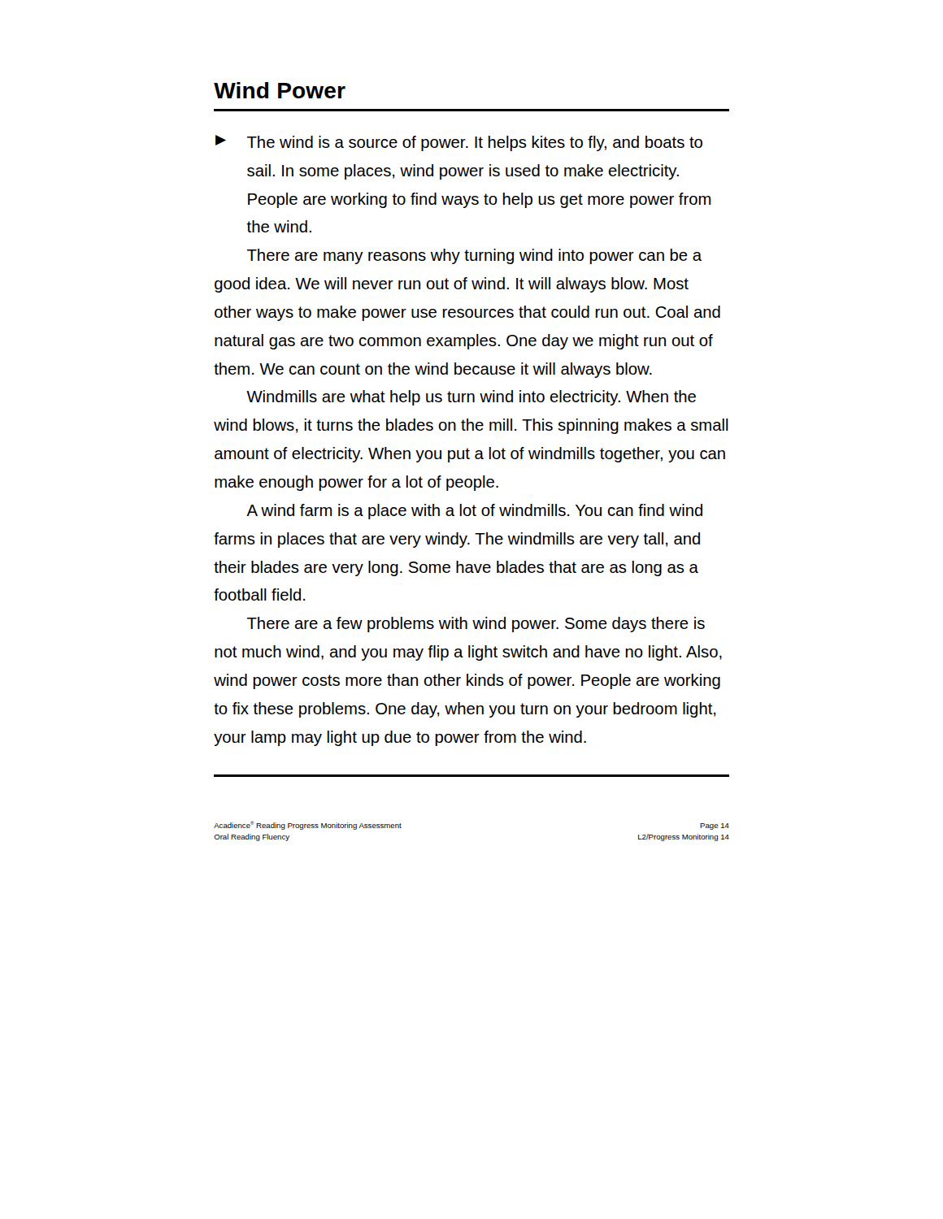Wind Power
The wind is a source of power. It helps kites to fly, and boats to sail. In some places, wind power is used to make electricity. People are working to find ways to help us get more power from the wind.
There are many reasons why turning wind into power can be a good idea. We will never run out of wind. It will always blow. Most other ways to make power use resources that could run out. Coal and natural gas are two common examples. One day we might run out of them. We can count on the wind because it will always blow.
Windmills are what help us turn wind into electricity. When the wind blows, it turns the blades on the mill. This spinning makes a small amount of electricity. When you put a lot of windmills together, you can make enough power for a lot of people.
A wind farm is a place with a lot of windmills. You can find wind farms in places that are very windy. The windmills are very tall, and their blades are very long. Some have blades that are as long as a football field.
There are a few problems with wind power. Some days there is not much wind, and you may flip a light switch and have no light. Also, wind power costs more than other kinds of power. People are working to fix these problems. One day, when you turn on your bedroom light, your lamp may light up due to power from the wind.
Acadience® Reading Progress Monitoring Assessment Oral Reading Fluency
Page 14 L2/Progress Monitoring 14